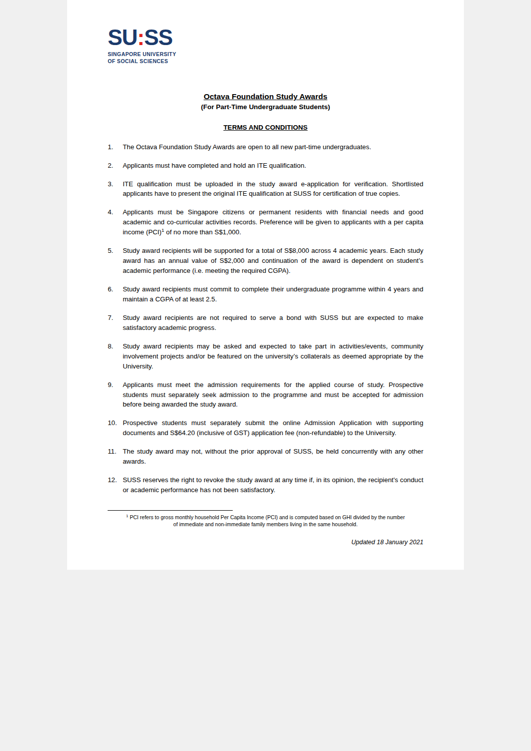SU: SS
SINGAPORE UNIVERSITY
OF SOCIAL SCIENCES
Octava Foundation Study Awards
(For Part-Time Undergraduate Students)
TERMS AND CONDITIONS
The Octava Foundation Study Awards are open to all new part-time undergraduates.
Applicants must have completed and hold an ITE qualification.
ITE qualification must be uploaded in the study award e-application for verification. Shortlisted applicants have to present the original ITE qualification at SUSS for certification of true copies.
Applicants must be Singapore citizens or permanent residents with financial needs and good academic and co-curricular activities records. Preference will be given to applicants with a per capita income (PCI)1 of no more than S$1,000.
Study award recipients will be supported for a total of S$8,000 across 4 academic years. Each study award has an annual value of S$2,000 and continuation of the award is dependent on student’s academic performance (i.e. meeting the required CGPA).
Study award recipients must commit to complete their undergraduate programme within 4 years and maintain a CGPA of at least 2.5.
Study award recipients are not required to serve a bond with SUSS but are expected to make satisfactory academic progress.
Study award recipients may be asked and expected to take part in activities/events, community involvement projects and/or be featured on the university’s collaterals as deemed appropriate by the University.
Applicants must meet the admission requirements for the applied course of study. Prospective students must separately seek admission to the programme and must be accepted for admission before being awarded the study award.
Prospective students must separately submit the online Admission Application with supporting documents and S$64.20 (inclusive of GST) application fee (non-refundable) to the University.
The study award may not, without the prior approval of SUSS, be held concurrently with any other awards.
SUSS reserves the right to revoke the study award at any time if, in its opinion, the recipient's conduct or academic performance has not been satisfactory.
1 PCI refers to gross monthly household Per Capita Income (PCI) and is computed based on GHI divided by the number of immediate and non-immediate family members living in the same household.
Updated 18 January 2021